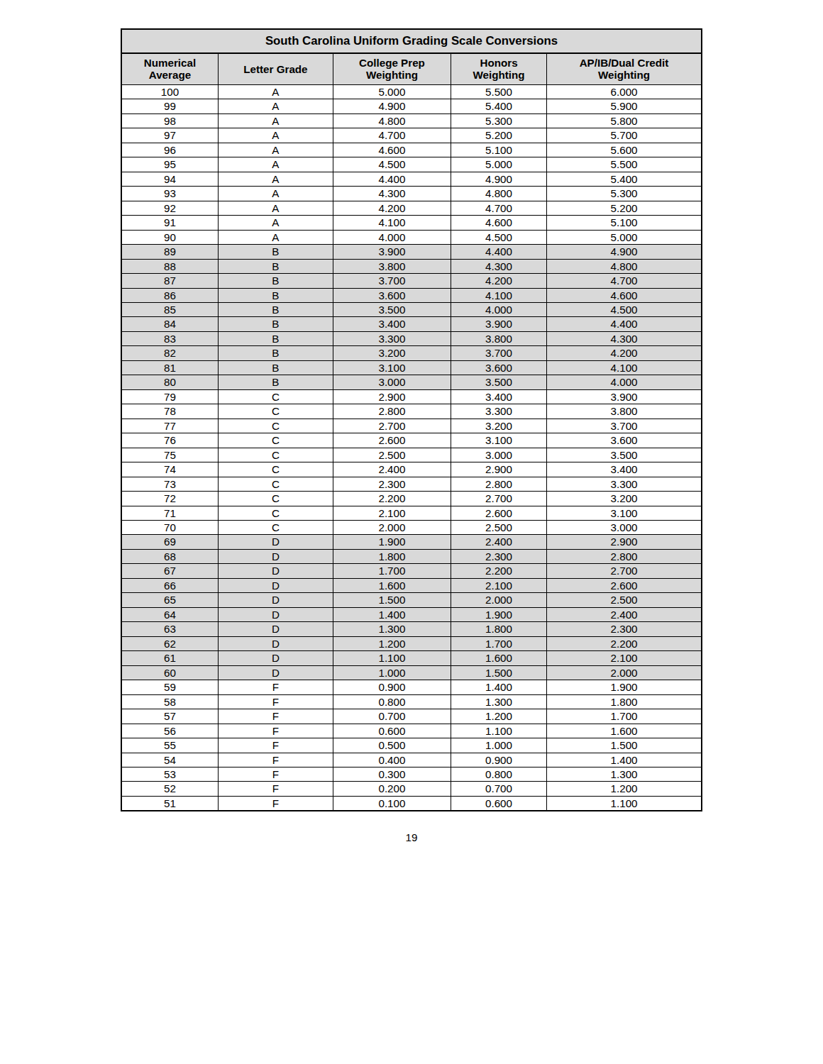South Carolina Uniform Grading Scale Conversions
| Numerical Average | Letter Grade | College Prep Weighting | Honors Weighting | AP/IB/Dual Credit Weighting |
| --- | --- | --- | --- | --- |
| 100 | A | 5.000 | 5.500 | 6.000 |
| 99 | A | 4.900 | 5.400 | 5.900 |
| 98 | A | 4.800 | 5.300 | 5.800 |
| 97 | A | 4.700 | 5.200 | 5.700 |
| 96 | A | 4.600 | 5.100 | 5.600 |
| 95 | A | 4.500 | 5.000 | 5.500 |
| 94 | A | 4.400 | 4.900 | 5.400 |
| 93 | A | 4.300 | 4.800 | 5.300 |
| 92 | A | 4.200 | 4.700 | 5.200 |
| 91 | A | 4.100 | 4.600 | 5.100 |
| 90 | A | 4.000 | 4.500 | 5.000 |
| 89 | B | 3.900 | 4.400 | 4.900 |
| 88 | B | 3.800 | 4.300 | 4.800 |
| 87 | B | 3.700 | 4.200 | 4.700 |
| 86 | B | 3.600 | 4.100 | 4.600 |
| 85 | B | 3.500 | 4.000 | 4.500 |
| 84 | B | 3.400 | 3.900 | 4.400 |
| 83 | B | 3.300 | 3.800 | 4.300 |
| 82 | B | 3.200 | 3.700 | 4.200 |
| 81 | B | 3.100 | 3.600 | 4.100 |
| 80 | B | 3.000 | 3.500 | 4.000 |
| 79 | C | 2.900 | 3.400 | 3.900 |
| 78 | C | 2.800 | 3.300 | 3.800 |
| 77 | C | 2.700 | 3.200 | 3.700 |
| 76 | C | 2.600 | 3.100 | 3.600 |
| 75 | C | 2.500 | 3.000 | 3.500 |
| 74 | C | 2.400 | 2.900 | 3.400 |
| 73 | C | 2.300 | 2.800 | 3.300 |
| 72 | C | 2.200 | 2.700 | 3.200 |
| 71 | C | 2.100 | 2.600 | 3.100 |
| 70 | C | 2.000 | 2.500 | 3.000 |
| 69 | D | 1.900 | 2.400 | 2.900 |
| 68 | D | 1.800 | 2.300 | 2.800 |
| 67 | D | 1.700 | 2.200 | 2.700 |
| 66 | D | 1.600 | 2.100 | 2.600 |
| 65 | D | 1.500 | 2.000 | 2.500 |
| 64 | D | 1.400 | 1.900 | 2.400 |
| 63 | D | 1.300 | 1.800 | 2.300 |
| 62 | D | 1.200 | 1.700 | 2.200 |
| 61 | D | 1.100 | 1.600 | 2.100 |
| 60 | D | 1.000 | 1.500 | 2.000 |
| 59 | F | 0.900 | 1.400 | 1.900 |
| 58 | F | 0.800 | 1.300 | 1.800 |
| 57 | F | 0.700 | 1.200 | 1.700 |
| 56 | F | 0.600 | 1.100 | 1.600 |
| 55 | F | 0.500 | 1.000 | 1.500 |
| 54 | F | 0.400 | 0.900 | 1.400 |
| 53 | F | 0.300 | 0.800 | 1.300 |
| 52 | F | 0.200 | 0.700 | 1.200 |
| 51 | F | 0.100 | 0.600 | 1.100 |
19